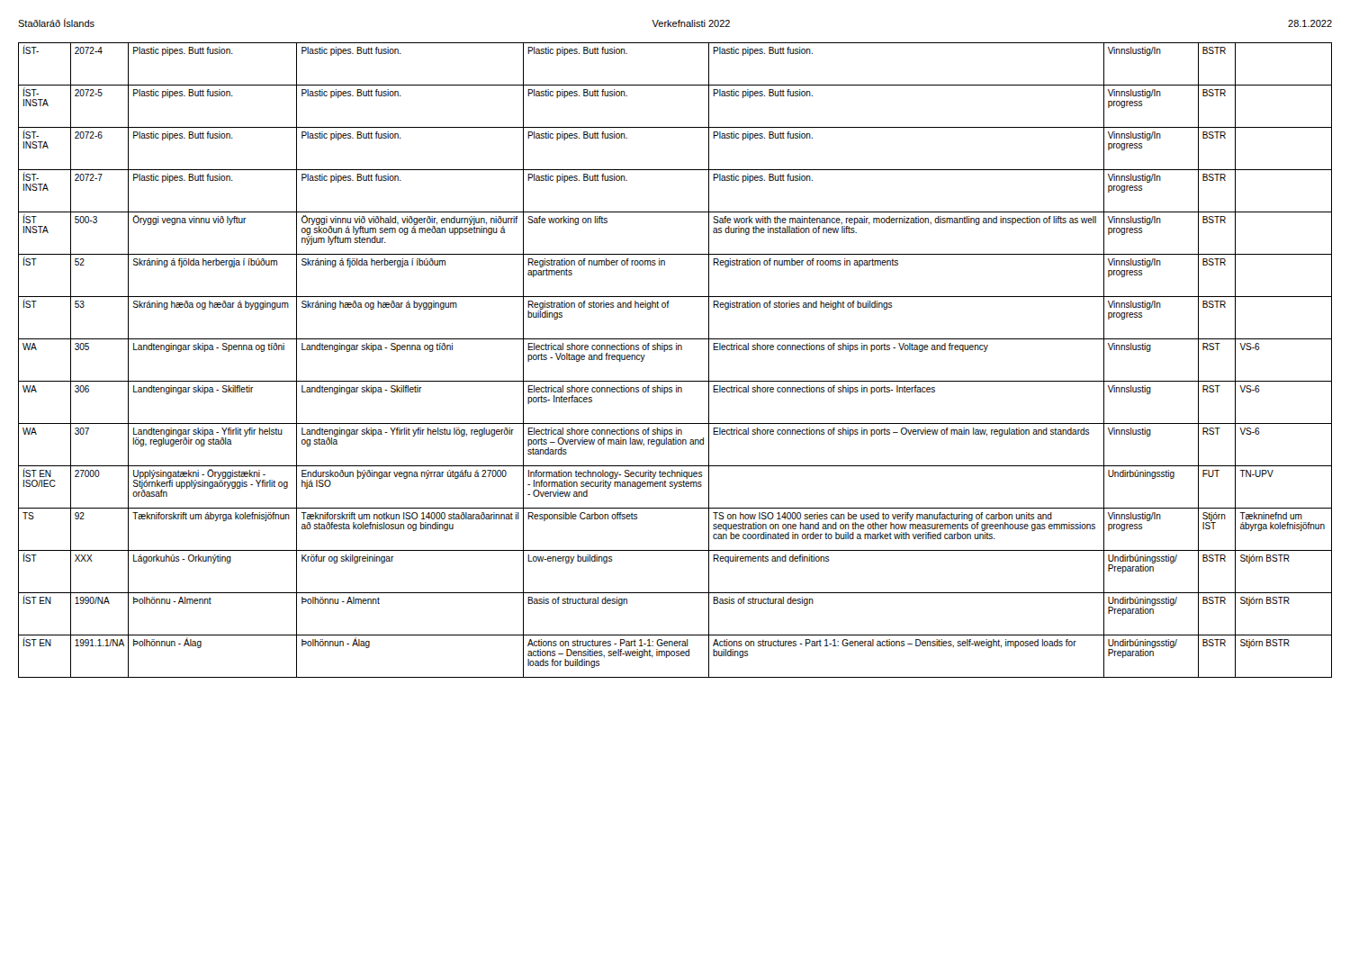Staðlaráð Íslands Verkefnalisti 2022 28.1.2022
| ÍST- | 2072-4 | Plastic pipes. Butt fusion. | Plastic pipes. Butt fusion. | Plastic pipes. Butt fusion. | Plastic pipes. Butt fusion. | Vinnslustig/In | BSTR | |
| ÍST- INSTA | 2072-5 | Plastic pipes. Butt fusion. | Plastic pipes. Butt fusion. | Plastic pipes. Butt fusion. | Plastic pipes. Butt fusion. | Vinnslustig/In progress | BSTR | |
| ÍST- INSTA | 2072-6 | Plastic pipes. Butt fusion. | Plastic pipes. Butt fusion. | Plastic pipes. Butt fusion. | Plastic pipes. Butt fusion. | Vinnslustig/In progress | BSTR | |
| ÍST- INSTA | 2072-7 | Plastic pipes. Butt fusion. | Plastic pipes. Butt fusion. | Plastic pipes. Butt fusion. | Plastic pipes. Butt fusion. | Vinnslustig/In progress | BSTR | |
| ÍST INSTA | 500-3 | Öryggi vegna vinnu við lyftur | Öryggi vinnu við viðhald, viðgerðir, endurnýjun, niðurrif og skoðun á lyftum sem og á meðan uppsetningu á nýjum lyftum stendur. | Safe working on lifts | Safe work with the maintenance, repair, modernization, dismantling and inspection of lifts as well as during the installation of new lifts. | Vinnslustig/In progress | BSTR | |
| ÍST | 52 | Skráning á fjölda herbergja í íbúðum | Skráning á fjölda herbergja í íbúðum | Registration of number of rooms in apartments | Registration of number of rooms in apartments | Vinnslustig/In progress | BSTR | |
| ÍST | 53 | Skráning hæða og hæðar á byggingum | Skráning hæða og hæðar á byggingum | Registration of stories and height of buildings | Registration of stories and height of buildings | Vinnslustig/In progress | BSTR | |
| WA | 305 | Landtengingar skipa - Spenna og tíðni | Landtengingar skipa - Spenna og tíðni | Electrical shore connections of ships in ports - Voltage and frequency | Electrical shore connections of ships in ports - Voltage and frequency | Vinnslustig | RST | VS-6 |
| WA | 306 | Landtengingar skipa - Skilfletir | Landtengingar skipa - Skilfletir | Electrical shore connections of ships in ports- Interfaces | Electrical shore connections of ships in ports- Interfaces | Vinnslustig | RST | VS-6 |
| WA | 307 | Landtengingar skipa - Yfirlit yfir helstu lög, reglugerðir og staðla | Landtengingar skipa - Yfirlit yfir helstu lög, reglugerðir og staðla | Electrical shore connections of ships in ports – Overview of main law, regulation and standards | Electrical shore connections of ships in ports – Overview of main law, regulation and standards | Vinnslustig | RST | VS-6 |
| ÍST EN ISO/IEC | 27000 | Upplýsingatækni - Öryggistækni - Stjórnkerfi upplýsingaöryggis - Yfirlit og orðasafn | Endurskoðun þýðingar vegna nýrrar útgáfu á 27000 hjá ISO | Information technology- Security techniques - Information security management systems - Overview and | | Undirbúningsstig | FUT | TN-UPV |
| TS | 92 | Tækniforskrift um ábyrga kolefnisjöfnun | Tækniforskrift um notkun ISO 14000 staðlaraðarinnat il að staðfesta kolefnislosun og bindingu | Responsible Carbon offsets | TS on how ISO 14000 series can be used to verify manufacturing of carbon units and sequestration on one hand and on the other how measurements of greenhouse gas emmissions can be coordinated in order to build a market with verified carbon units. | Vinnslustig/In progress | Stjórn IST | Tækninefnd um ábyrga kolefnisjöfnun |
| ÍST | XXX | Lágorkuhús - Orkunýting | Kröfur og skilgreiningar | Low-energy buildings | Requirements and definitions | Undirbúningsstig/ Preparation | BSTR | Stjórn BSTR |
| ÍST EN | 1990/NA | Þolhönnu - Almennt | Þolhönnu - Almennt | Basis of structural design | Basis of structural design | Undirbúningsstig/ Preparation | BSTR | Stjórn BSTR |
| ÍST EN | 1991.1.1/NA | Þolhönnun - Álag | Þolhönnun - Álag | Actions on structures - Part 1-1: General actions – Densities, self-weight, imposed loads for buildings | Actions on structures - Part 1-1: General actions – Densities, self-weight, imposed loads for buildings | Undirbúningsstig/ Preparation | BSTR | Stjórn BSTR |